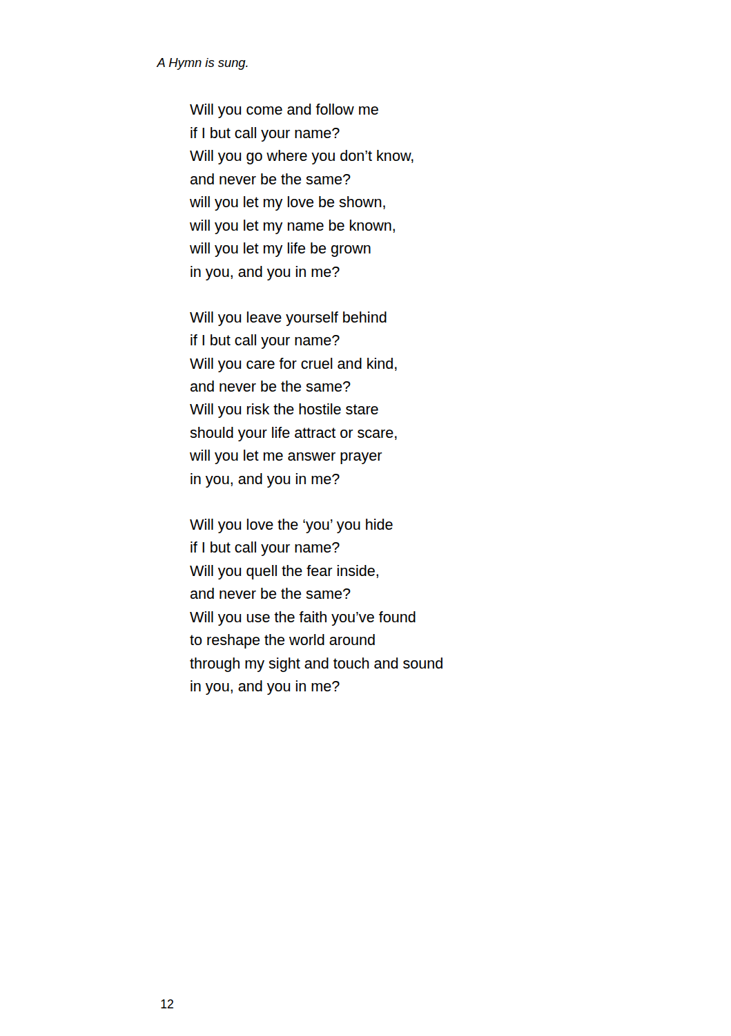A Hymn is sung.
Will you come and follow me
if I but call your name?
Will you go where you don’t know,
and never be the same?
will you let my love be shown,
will you let my name be known,
will you let my life be grown
in you, and you in me?
Will you leave yourself behind
if I but call your name?
Will you care for cruel and kind,
and never be the same?
Will you risk the hostile stare
should your life attract or scare,
will you let me answer prayer
in you, and you in me?
Will you love the ‘you’ you hide
if I but call your name?
Will you quell the fear inside,
and never be the same?
Will you use the faith you’ve found
to reshape the world around
through my sight and touch and sound
in you, and you in me?
12